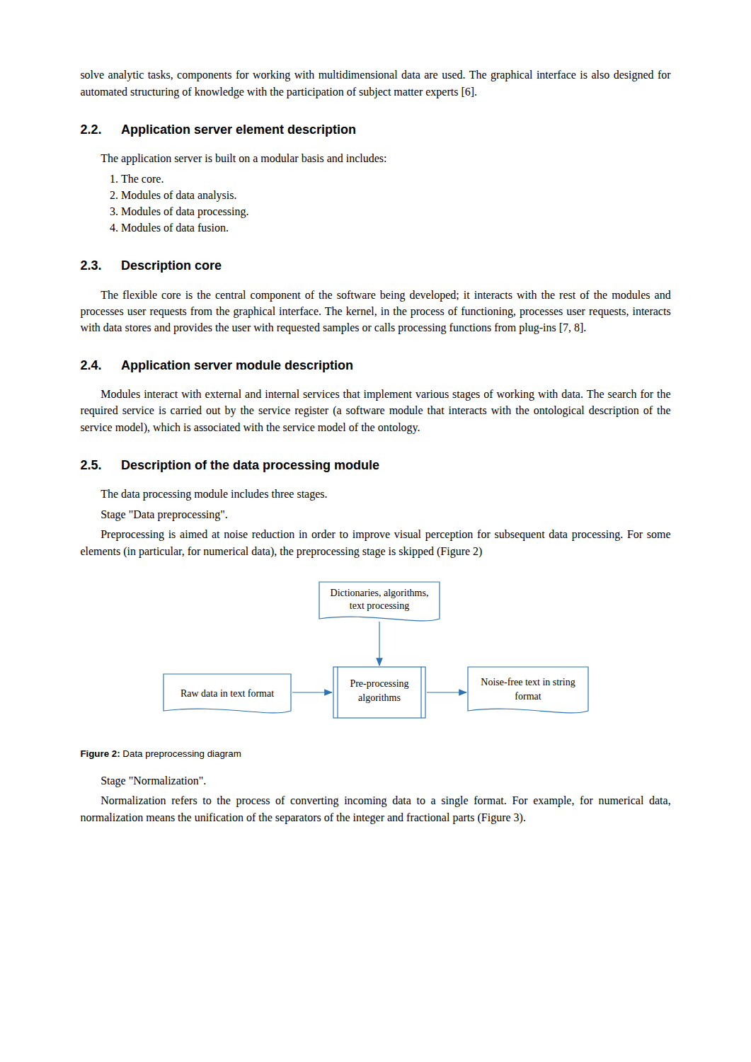solve analytic tasks, components for working with multidimensional data are used. The graphical interface is also designed for automated structuring of knowledge with the participation of subject matter experts [6].
2.2. Application server element description
The application server is built on a modular basis and includes:
The core.
Modules of data analysis.
Modules of data processing.
Modules of data fusion.
2.3. Description core
The flexible core is the central component of the software being developed; it interacts with the rest of the modules and processes user requests from the graphical interface. The kernel, in the process of functioning, processes user requests, interacts with data stores and provides the user with requested samples or calls processing functions from plug-ins [7, 8].
2.4. Application server module description
Modules interact with external and internal services that implement various stages of working with data. The search for the required service is carried out by the service register (a software module that interacts with the ontological description of the service model), which is associated with the service model of the ontology.
2.5. Description of the data processing module
The data processing module includes three stages.
Stage "Data preprocessing".
Preprocessing is aimed at noise reduction in order to improve visual perception for subsequent data processing. For some elements (in particular, for numerical data), the preprocessing stage is skipped (Figure 2)
Dictionaries, algorithms, text processing Raw data in text format Pre-processing algorithms Noise-free text in string format
Figure 2: Data preprocessing diagram
Stage "Normalization".
Normalization refers to the process of converting incoming data to a single format. For example, for numerical data, normalization means the unification of the separators of the integer and fractional parts (Figure 3).